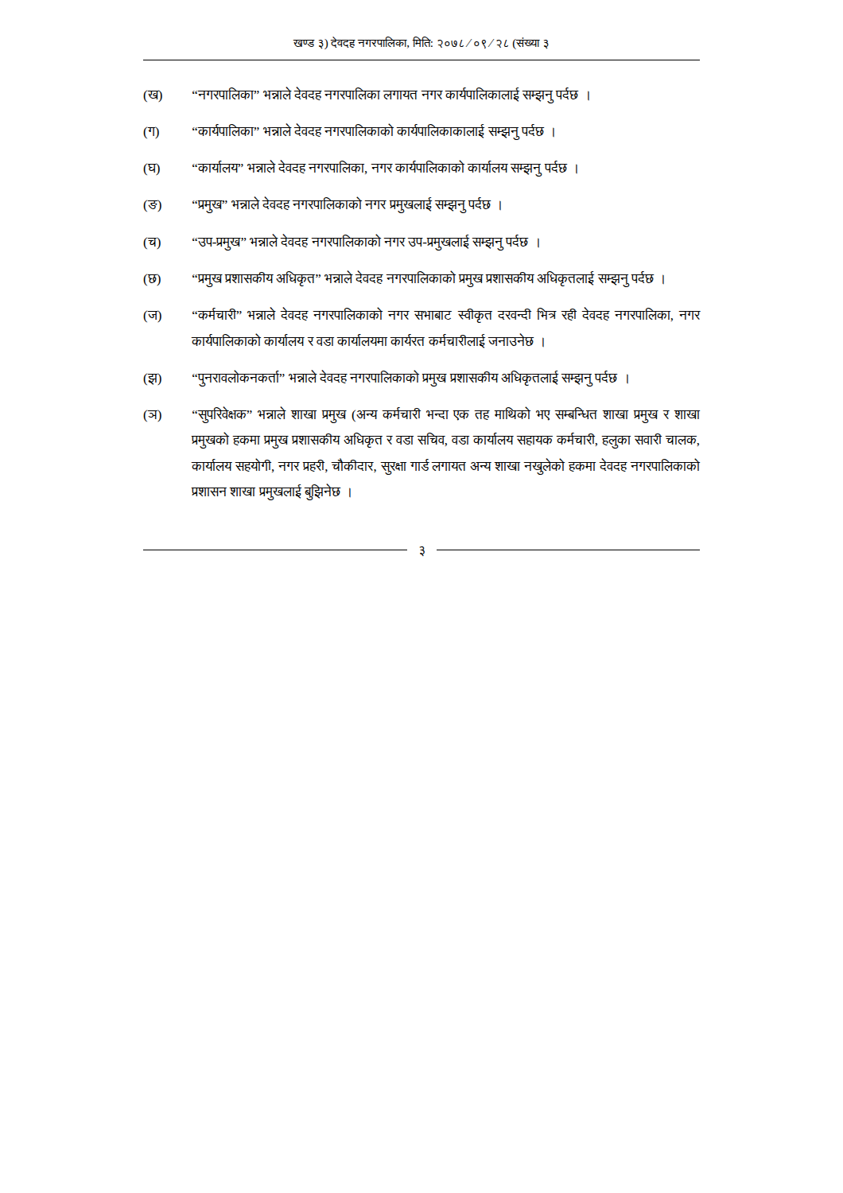खण्ड ३) देवदह नगरपालिका, मिति: २०७८ ⁄ ०९ ⁄ २८ (संख्या ३
(ख) “नगरपालिका” भन्नाले देवदह नगरपालिका लगायत नगर कार्यपालिकालाई सम्झनु पर्दछ ।
(ग) “कार्यपालिका” भन्नाले देवदह नगरपालिकाको कार्यपालिकाकालाई सम्झनु पर्दछ ।
(घ) “कार्यालय” भन्नाले देवदह नगरपालिका, नगर कार्यपालिकाको कार्यालय सम्झनु पर्दछ ।
(ङ) “प्रमुख” भन्नाले देवदह नगरपालिकाको नगर प्रमुखलाई सम्झनु पर्दछ ।
(च) “उप-प्रमुख” भन्नाले देवदह नगरपालिकाको नगर उप-प्रमुखलाई सम्झनु पर्दछ ।
(छ) “प्रमुख प्रशासकीय अधिकृत” भन्नाले देवदह नगरपालिकाको प्रमुख प्रशासकीय अधिकृतलाई सम्झनु पर्दछ ।
(ज) “कर्मचारी” भन्नाले देवदह नगरपालिकाको नगर सभाबाट स्वीकृत दरवन्दी भित्र रही देवदह नगरपालिका, नगर कार्यपालिकाको कार्यालय र वडा कार्यालयमा कार्यरत कर्मचारीलाई जनाउनेछ ।
(झ) “पुनरावलोकनकर्ता” भन्नाले देवदह नगरपालिकाको प्रमुख प्रशासकीय अधिकृतलाई सम्झनु पर्दछ ।
(ञ) “सुपरिवेक्षक” भन्नाले शाखा प्रमुख (अन्य कर्मचारी भन्दा एक तह माथिको भए सम्बन्धित शाखा प्रमुख र शाखा प्रमुखको हकमा प्रमुख प्रशासकीय अधिकृत र वडा सचिव, वडा कार्यालय सहायक कर्मचारी, हलुका सवारी चालक, कार्यालय सहयोगी, नगर प्रहरी, चौकीदार, सुरक्षा गार्ड लगायत अन्य शाखा नखुलेको हकमा देवदह नगरपालिकाको प्रशासन शाखा प्रमुखलाई बुझिनेछ ।
३